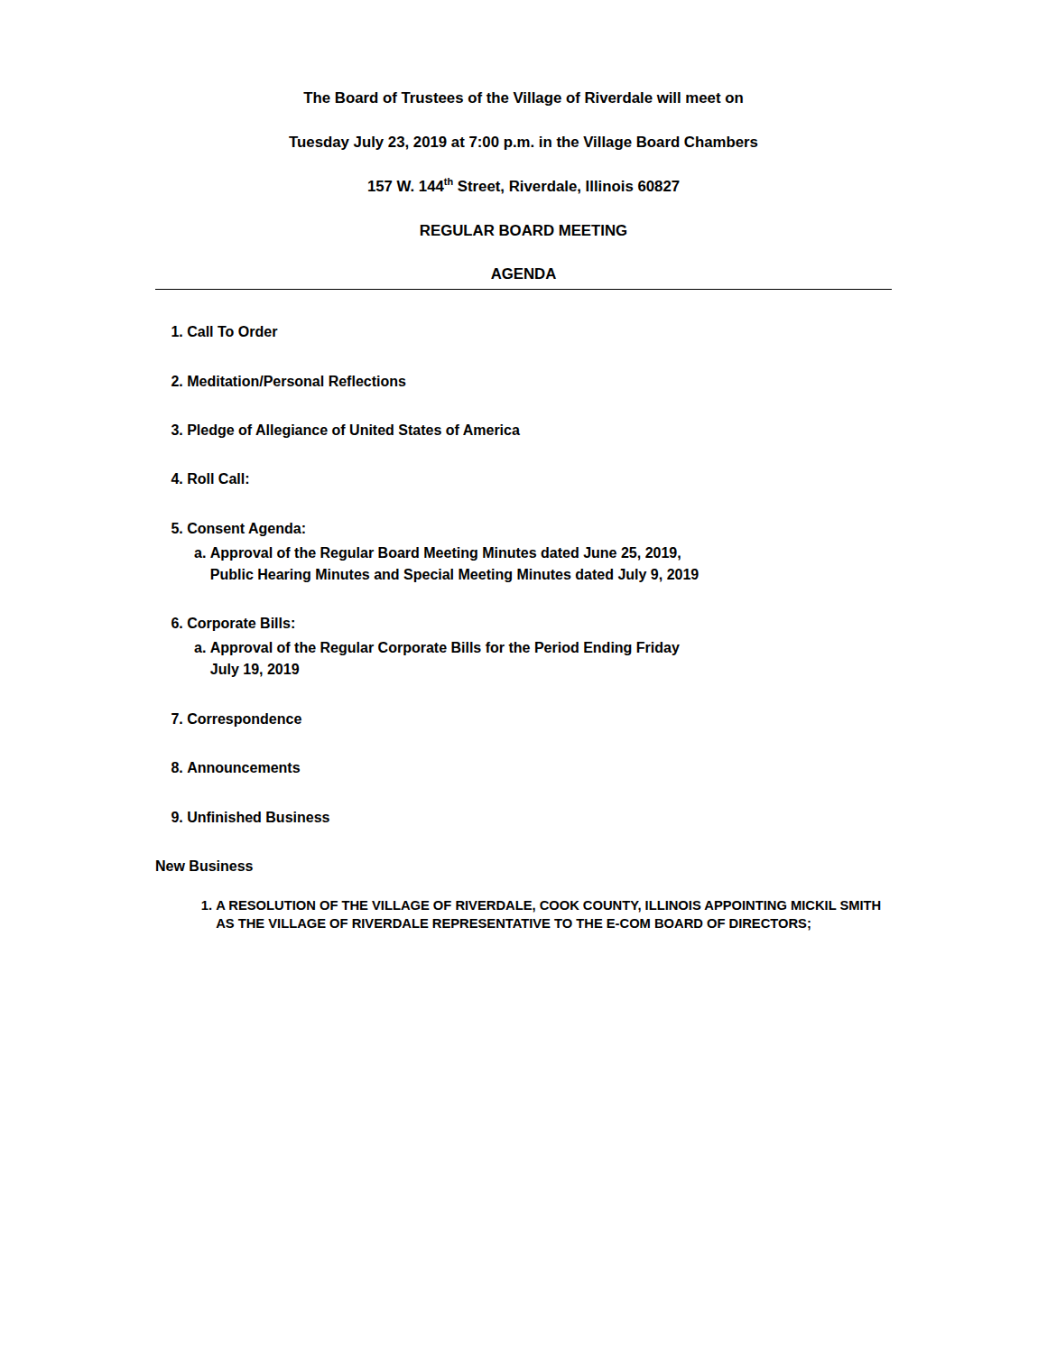The Board of Trustees of the Village of Riverdale will meet on
Tuesday July 23, 2019 at 7:00 p.m. in the Village Board Chambers
157 W. 144th Street, Riverdale, Illinois 60827
REGULAR BOARD MEETING
AGENDA
Call To Order
Meditation/Personal Reflections
Pledge of Allegiance of United States of America
Roll Call:
Consent Agenda:
Approval of the Regular Board Meeting Minutes dated June 25, 2019,
Public Hearing Minutes and Special Meeting Minutes dated July 9, 2019
Corporate Bills:
Approval of the Regular Corporate Bills for the Period Ending Friday
July 19, 2019
Correspondence
Announcements
Unfinished Business
New Business
A RESOLUTION OF THE VILLAGE OF RIVERDALE, COOK COUNTY, ILLINOIS APPOINTING MICKIL SMITH AS THE VILLAGE OF RIVERDALE REPRESENTATIVE TO THE E-COM BOARD OF DIRECTORS;